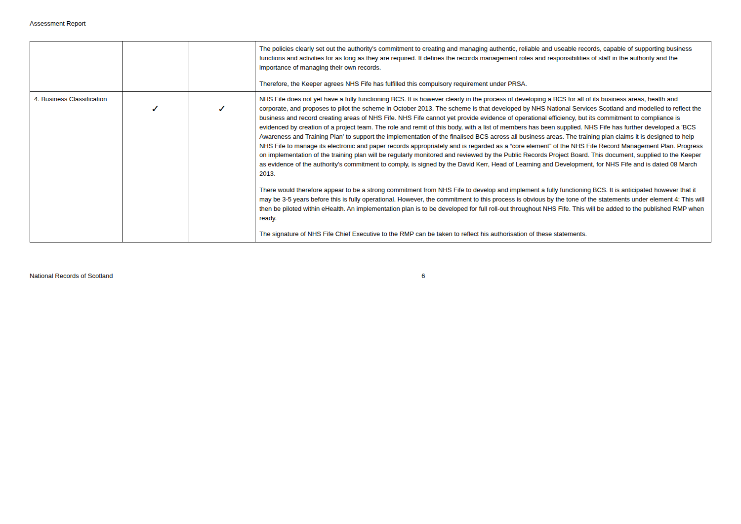Assessment Report
| | | | The policies clearly set out the authority's commitment to creating and managing authentic, reliable and useable records, capable of supporting business functions and activities for as long as they are required. It defines the records management roles and responsibilities of staff in the authority and the importance of managing their own records. Therefore, the Keeper agrees NHS Fife has fulfilled this compulsory requirement under PRSA. |
| 4. Business Classification | ✓ | ✓ | NHS Fife does not yet have a fully functioning BCS. It is however clearly in the process of developing a BCS for all of its business areas, health and corporate, and proposes to pilot the scheme in October 2013. The scheme is that developed by NHS National Services Scotland and modelled to reflect the business and record creating areas of NHS Fife. NHS Fife cannot yet provide evidence of operational efficiency, but its commitment to compliance is evidenced by creation of a project team. The role and remit of this body, with a list of members has been supplied. NHS Fife has further developed a 'BCS Awareness and Training Plan' to support the implementation of the finalised BCS across all business areas. The training plan claims it is designed to help NHS Fife to manage its electronic and paper records appropriately and is regarded as a “core element” of the NHS Fife Record Management Plan. Progress on implementation of the training plan will be regularly monitored and reviewed by the Public Records Project Board. This document, supplied to the Keeper as evidence of the authority's commitment to comply, is signed by the David Kerr, Head of Learning and Development, for NHS Fife and is dated 08 March 2013. There would therefore appear to be a strong commitment from NHS Fife to develop and implement a fully functioning BCS. It is anticipated however that it may be 3-5 years before this is fully operational. However, the commitment to this process is obvious by the tone of the statements under element 4: This will then be piloted within eHealth. An implementation plan is to be developed for full roll-out throughout NHS Fife. This will be added to the published RMP when ready. The signature of NHS Fife Chief Executive to the RMP can be taken to reflect his authorisation of these statements. |
National Records of Scotland
6